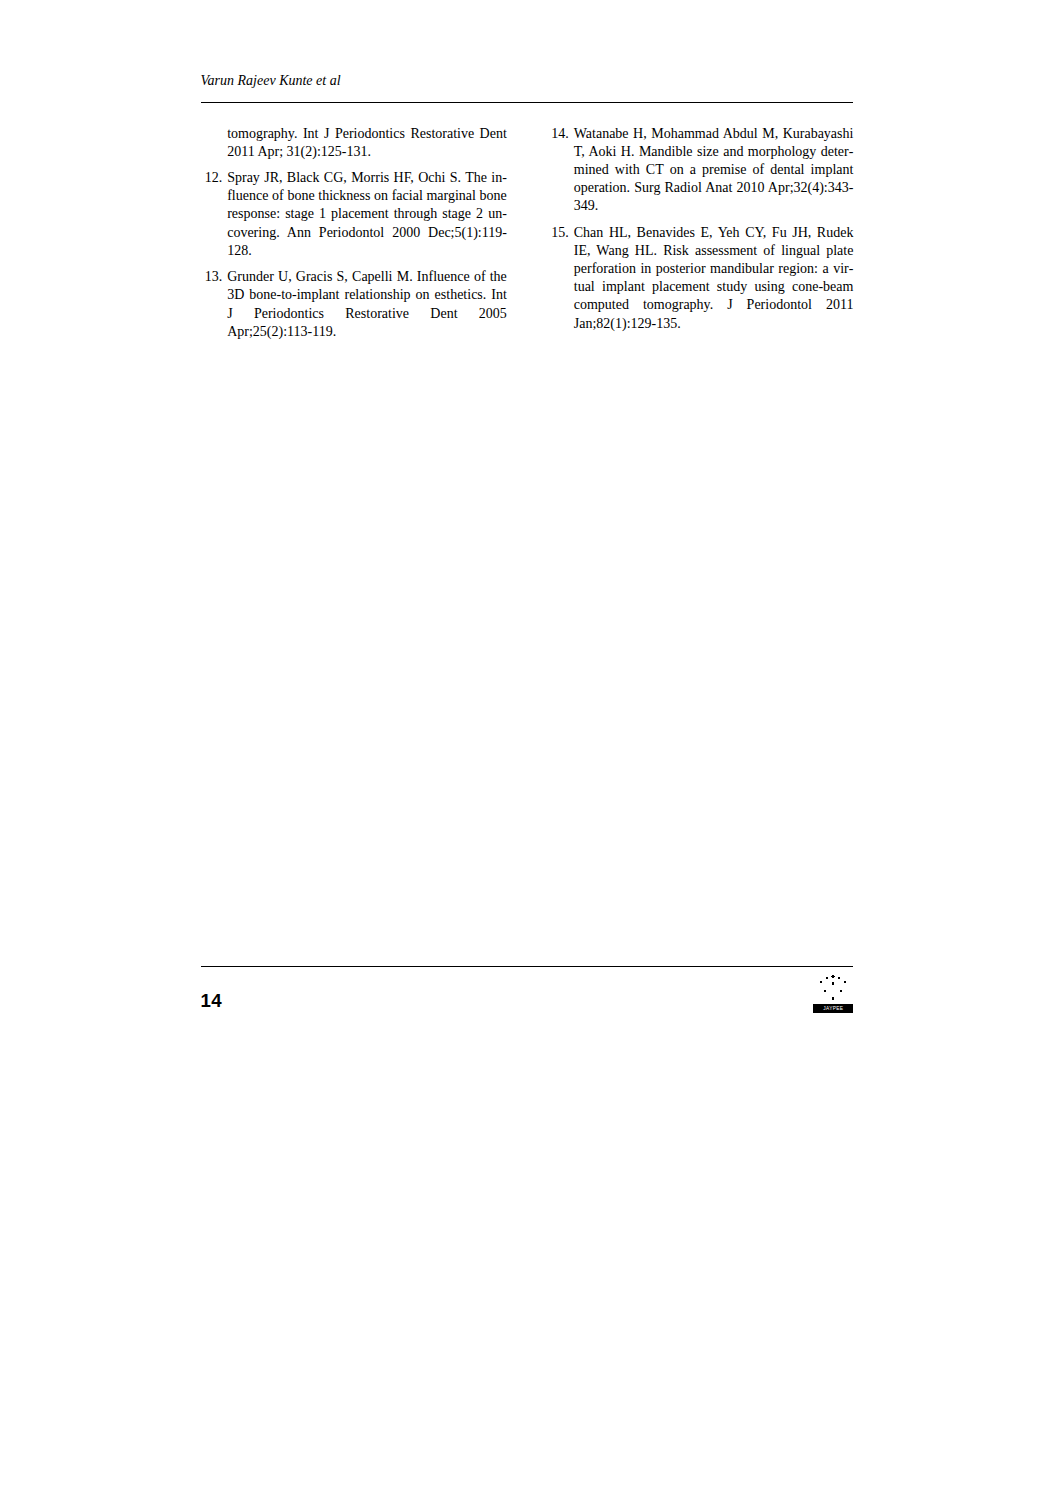Varun Rajeev Kunte et al
tomography. Int J Periodontics Restorative Dent 2011 Apr; 31(2):125-131.
12. Spray JR, Black CG, Morris HF, Ochi S. The influence of bone thickness on facial marginal bone response: stage 1 placement through stage 2 uncovering. Ann Periodontol 2000 Dec;5(1):119-128.
13. Grunder U, Gracis S, Capelli M. Influence of the 3D bone-to-implant relationship on esthetics. Int J Periodontics Restorative Dent 2005 Apr;25(2):113-119.
14. Watanabe H, Mohammad Abdul M, Kurabayashi T, Aoki H. Mandible size and morphology determined with CT on a premise of dental implant operation. Surg Radiol Anat 2010 Apr;32(4):343-349.
15. Chan HL, Benavides E, Yeh CY, Fu JH, Rudek IE, Wang HL. Risk assessment of lingual plate perforation in posterior mandibular region: a virtual implant placement study using cone-beam computed tomography. J Periodontol 2011 Jan;82(1):129-135.
14
JAYPEE